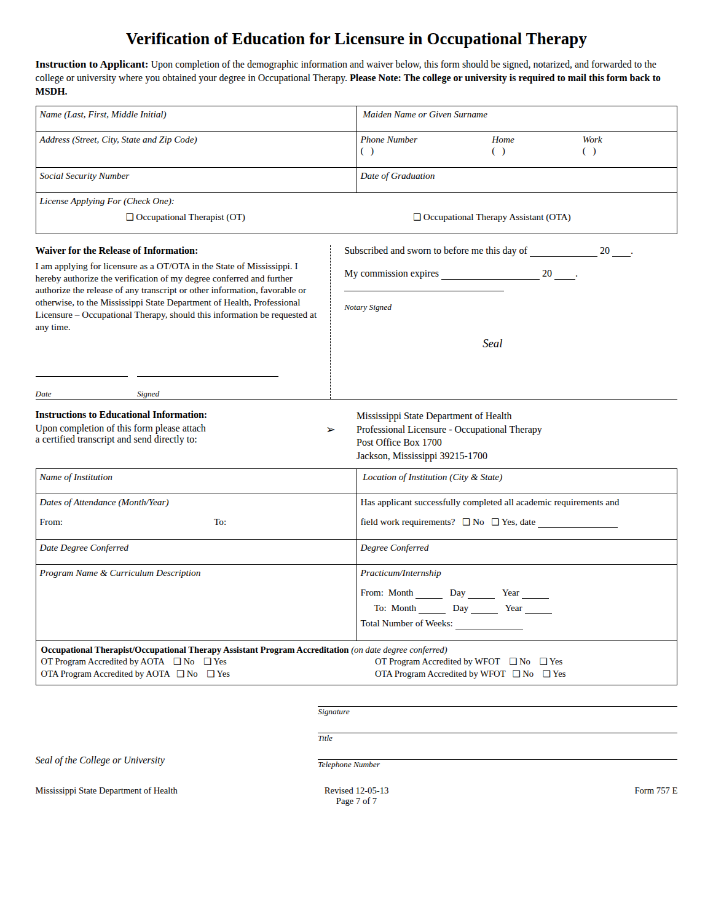Verification of Education for Licensure in Occupational Therapy
Instruction to Applicant: Upon completion of the demographic information and waiver below, this form should be signed, notarized, and forwarded to the college or university where you obtained your degree in Occupational Therapy. Please Note: The college or university is required to mail this form back to MSDH.
| Name (Last, First, Middle Initial) | Maiden Name or Given Surname |
| Address (Street, City, State and Zip Code) | Phone Number Home Work ( ) ( ) ( ) |
| Social Security Number | Date of Graduation |
| License Applying For (Check One): ❑ Occupational Therapist (OT) ❑ Occupational Therapy Assistant (OTA) |
Waiver for the Release of Information:
I am applying for licensure as a OT/OTA in the State of Mississippi. I hereby authorize the verification of my degree conferred and further authorize the release of any transcript or other information, favorable or otherwise, to the Mississippi State Department of Health, Professional Licensure – Occupational Therapy, should this information be requested at any time.
Date Signed
Subscribed and sworn to before me this day of 20 .
My commission expires 20 .
Notary Signed
Seal
Instructions to Educational Information:
Upon completion of this form please attach
a certified transcript and send directly to:
➢
Mississippi State Department of Health
Professional Licensure - Occupational Therapy
Post Office Box 1700
Jackson, Mississippi 39215-1700
| Name of Institution | Location of Institution (City & State) |
| Dates of Attendance (Month/Year) From: To: | Has applicant successfully completed all academic requirements and field work requirements? ❑ No ❑ Yes, date |
| Date Degree Conferred | Degree Conferred |
| Program Name & Curriculum Description | Practicum/Internship From: Month Day Year To: Month Day Year Total Number of Weeks: |
Occupational Therapist/Occupational Therapy Assistant Program Accreditation (on date degree conferred)
| OT Program Accredited by AOTA ❑ No ❑ Yes | OT Program Accredited by WFOT ❑ No ❑ Yes |
| OTA Program Accredited by AOTA ❑ No ❑ Yes | OTA Program Accredited by WFOT ❑ No ❑ Yes |
Seal of the College or University
Signature
Title
Telephone Number
Mississippi State Department of Health
Revised 12-05-13
Page 7 of 7
Form 757 E